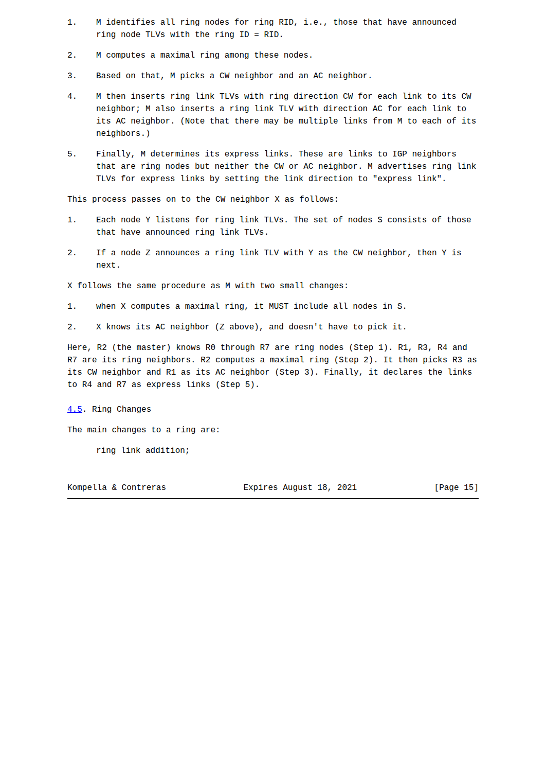1. M identifies all ring nodes for ring RID, i.e., those that have announced ring node TLVs with the ring ID = RID.
2. M computes a maximal ring among these nodes.
3. Based on that, M picks a CW neighbor and an AC neighbor.
4. M then inserts ring link TLVs with ring direction CW for each link to its CW neighbor; M also inserts a ring link TLV with direction AC for each link to its AC neighbor. (Note that there may be multiple links from M to each of its neighbors.)
5. Finally, M determines its express links. These are links to IGP neighbors that are ring nodes but neither the CW or AC neighbor. M advertises ring link TLVs for express links by setting the link direction to "express link".
This process passes on to the CW neighbor X as follows:
1. Each node Y listens for ring link TLVs. The set of nodes S consists of those that have announced ring link TLVs.
2. If a node Z announces a ring link TLV with Y as the CW neighbor, then Y is next.
X follows the same procedure as M with two small changes:
1. when X computes a maximal ring, it MUST include all nodes in S.
2. X knows its AC neighbor (Z above), and doesn't have to pick it.
Here, R2 (the master) knows R0 through R7 are ring nodes (Step 1). R1, R3, R4 and R7 are its ring neighbors. R2 computes a maximal ring (Step 2). It then picks R3 as its CW neighbor and R1 as its AC neighbor (Step 3). Finally, it declares the links to R4 and R7 as express links (Step 5).
4.5. Ring Changes
The main changes to a ring are:
ring link addition;
Kompella & Contreras Expires August 18, 2021 [Page 15]